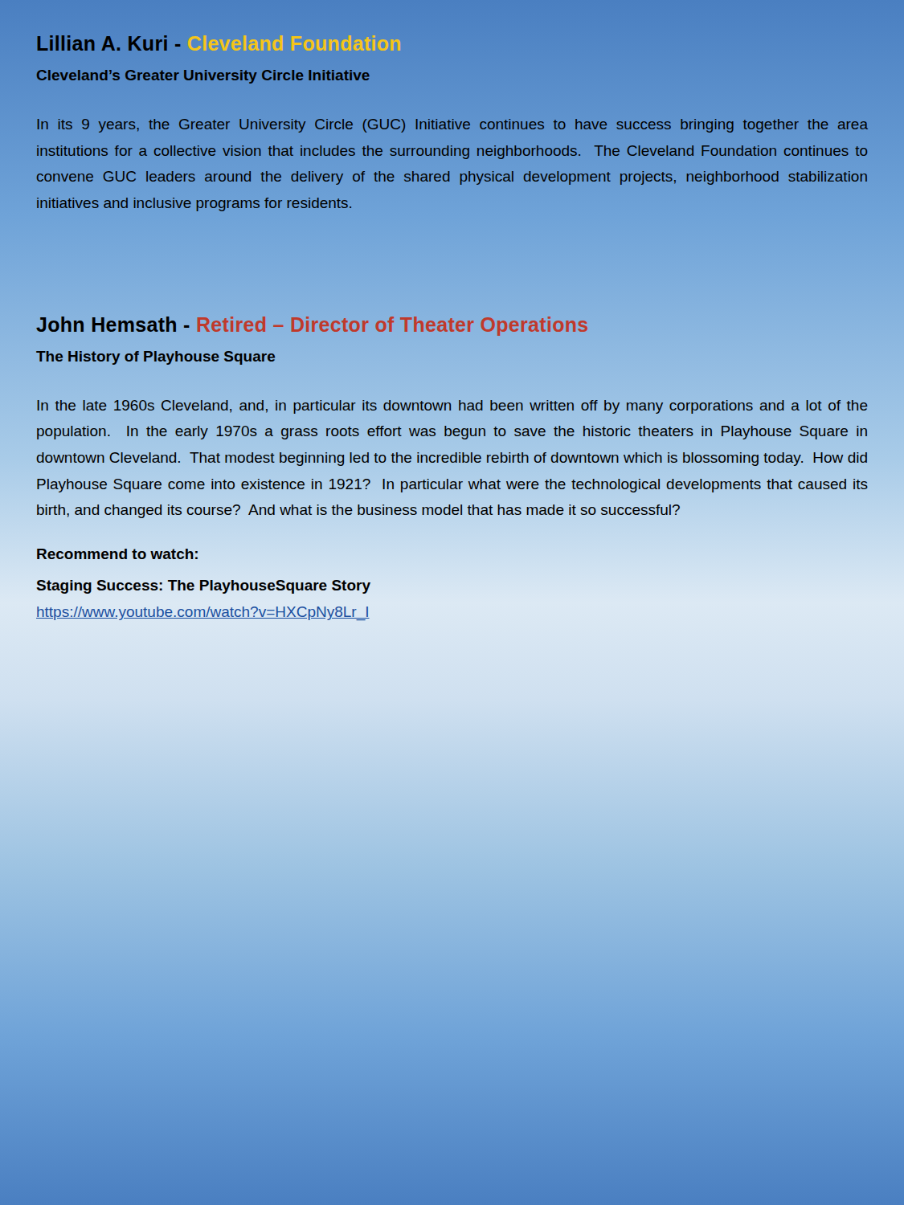Lillian A. Kuri - Cleveland Foundation
Cleveland’s Greater University Circle Initiative
In its 9 years, the Greater University Circle (GUC) Initiative continues to have success bringing together the area institutions for a collective vision that includes the surrounding neighborhoods. The Cleveland Foundation continues to convene GUC leaders around the delivery of the shared physical development projects, neighborhood stabilization initiatives and inclusive programs for residents.
John Hemsath - Retired – Director of Theater Operations
The History of Playhouse Square
In the late 1960s Cleveland, and, in particular its downtown had been written off by many corporations and a lot of the population. In the early 1970s a grass roots effort was begun to save the historic theaters in Playhouse Square in downtown Cleveland. That modest beginning led to the incredible rebirth of downtown which is blossoming today. How did Playhouse Square come into existence in 1921? In particular what were the technological developments that caused its birth, and changed its course? And what is the business model that has made it so successful?
Recommend to watch:
Staging Success: The PlayhouseSquare Story
https://www.youtube.com/watch?v=HXCpNy8Lr_I